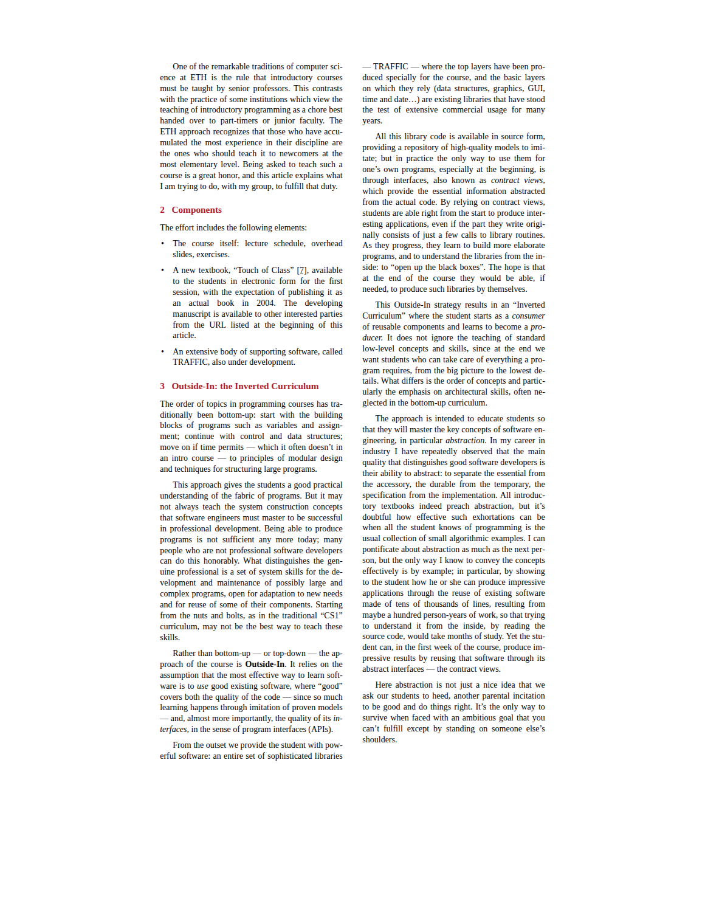One of the remarkable traditions of computer science at ETH is the rule that introductory courses must be taught by senior professors. This contrasts with the practice of some institutions which view the teaching of introductory programming as a chore best handed over to part-timers or junior faculty. The ETH approach recognizes that those who have accumulated the most experience in their discipline are the ones who should teach it to newcomers at the most elementary level. Being asked to teach such a course is a great honor, and this article explains what I am trying to do, with my group, to fulfill that duty.
2 Components
The effort includes the following elements:
The course itself: lecture schedule, overhead slides, exercises.
A new textbook, “Touch of Class” [7], available to the students in electronic form for the first session, with the expectation of publishing it as an actual book in 2004. The developing manuscript is available to other interested parties from the URL listed at the beginning of this article.
An extensive body of supporting software, called TRAFFIC, also under development.
3 Outside-In: the Inverted Curriculum
The order of topics in programming courses has traditionally been bottom-up: start with the building blocks of programs such as variables and assignment; continue with control and data structures; move on if time permits — which it often doesn’t in an intro course — to principles of modular design and techniques for structuring large programs.
This approach gives the students a good practical understanding of the fabric of programs. But it may not always teach the system construction concepts that software engineers must master to be successful in professional development. Being able to produce programs is not sufficient any more today; many people who are not professional software developers can do this honorably. What distinguishes the genuine professional is a set of system skills for the development and maintenance of possibly large and complex programs, open for adaptation to new needs and for reuse of some of their components. Starting from the nuts and bolts, as in the traditional “CS1” curriculum, may not be the best way to teach these skills.
Rather than bottom-up — or top-down — the approach of the course is Outside-In. It relies on the assumption that the most effective way to learn software is to use good existing software, where “good” covers both the quality of the code — since so much learning happens through imitation of proven models — and, almost more importantly, the quality of its interfaces, in the sense of program interfaces (APIs).
From the outset we provide the student with powerful software: an entire set of sophisticated libraries — TRAFFIC — where the top layers have been produced specially for the course, and the basic layers on which they rely (data structures, graphics, GUI, time and date…) are existing libraries that have stood the test of extensive commercial usage for many years.
All this library code is available in source form, providing a repository of high-quality models to imitate; but in practice the only way to use them for one’s own programs, especially at the beginning, is through interfaces, also known as contract views, which provide the essential information abstracted from the actual code. By relying on contract views, students are able right from the start to produce interesting applications, even if the part they write originally consists of just a few calls to library routines. As they progress, they learn to build more elaborate programs, and to understand the libraries from the inside: to “open up the black boxes”. The hope is that at the end of the course they would be able, if needed, to produce such libraries by themselves.
This Outside-In strategy results in an “Inverted Curriculum” where the student starts as a consumer of reusable components and learns to become a producer. It does not ignore the teaching of standard low-level concepts and skills, since at the end we want students who can take care of everything a program requires, from the big picture to the lowest details. What differs is the order of concepts and particularly the emphasis on architectural skills, often neglected in the bottom-up curriculum.
The approach is intended to educate students so that they will master the key concepts of software engineering, in particular abstraction. In my career in industry I have repeatedly observed that the main quality that distinguishes good software developers is their ability to abstract: to separate the essential from the accessory, the durable from the temporary, the specification from the implementation. All introductory textbooks indeed preach abstraction, but it’s doubtful how effective such exhortations can be when all the student knows of programming is the usual collection of small algorithmic examples. I can pontificate about abstraction as much as the next person, but the only way I know to convey the concepts effectively is by example; in particular, by showing to the student how he or she can produce impressive applications through the reuse of existing software made of tens of thousands of lines, resulting from maybe a hundred person-years of work, so that trying to understand it from the inside, by reading the source code, would take months of study. Yet the student can, in the first week of the course, produce impressive results by reusing that software through its abstract interfaces — the contract views.
Here abstraction is not just a nice idea that we ask our students to heed, another parental incitation to be good and do things right. It’s the only way to survive when faced with an ambitious goal that you can’t fulfill except by standing on someone else’s shoulders.